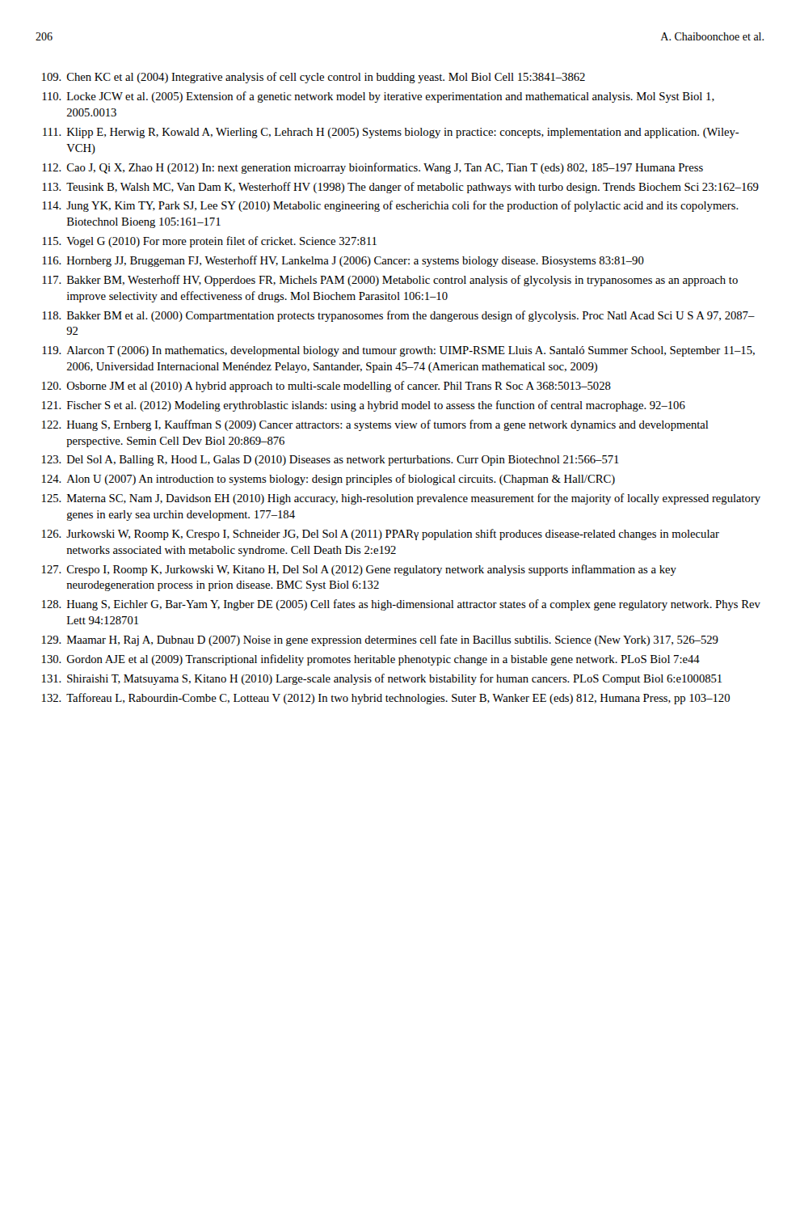206 A. Chaiboonchoe et al.
109 Chen KC et al (2004) Integrative analysis of cell cycle control in budding yeast. Mol Biol Cell 15:3841–3862
110 Locke JCW et al. (2005) Extension of a genetic network model by iterative experimentation and mathematical analysis. Mol Syst Biol 1, 2005.0013
111 Klipp E, Herwig R, Kowald A, Wierling C, Lehrach H (2005) Systems biology in practice: concepts, implementation and application. (Wiley-VCH)
112 Cao J, Qi X, Zhao H (2012) In: next generation microarray bioinformatics. Wang J, Tan AC, Tian T (eds) 802, 185–197 Humana Press
113 Teusink B, Walsh MC, Van Dam K, Westerhoff HV (1998) The danger of metabolic pathways with turbo design. Trends Biochem Sci 23:162–169
114 Jung YK, Kim TY, Park SJ, Lee SY (2010) Metabolic engineering of escherichia coli for the production of polylactic acid and its copolymers. Biotechnol Bioeng 105:161–171
115 Vogel G (2010) For more protein filet of cricket. Science 327:811
116 Hornberg JJ, Bruggeman FJ, Westerhoff HV, Lankelma J (2006) Cancer: a systems biology disease. Biosystems 83:81–90
117 Bakker BM, Westerhoff HV, Opperdoes FR, Michels PAM (2000) Metabolic control analysis of glycolysis in trypanosomes as an approach to improve selectivity and effectiveness of drugs. Mol Biochem Parasitol 106:1–10
118 Bakker BM et al. (2000) Compartmentation protects trypanosomes from the dangerous design of glycolysis. Proc Natl Acad Sci U S A 97, 2087–92
119 Alarcon T (2006) In mathematics, developmental biology and tumour growth: UIMP-RSME Lluis A. Santaló Summer School, September 11–15, 2006, Universidad Internacional Menéndez Pelayo, Santander, Spain 45–74 (American mathematical soc, 2009)
120 Osborne JM et al (2010) A hybrid approach to multi-scale modelling of cancer. Phil Trans R Soc A 368:5013–5028
121 Fischer S et al. (2012) Modeling erythroblastic islands: using a hybrid model to assess the function of central macrophage. 92–106
122 Huang S, Ernberg I, Kauffman S (2009) Cancer attractors: a systems view of tumors from a gene network dynamics and developmental perspective. Semin Cell Dev Biol 20:869–876
123 Del Sol A, Balling R, Hood L, Galas D (2010) Diseases as network perturbations. Curr Opin Biotechnol 21:566–571
124 Alon U (2007) An introduction to systems biology: design principles of biological circuits. (Chapman & Hall/CRC)
125 Materna SC, Nam J, Davidson EH (2010) High accuracy, high-resolution prevalence measurement for the majority of locally expressed regulatory genes in early sea urchin development. 177–184
126 Jurkowski W, Roomp K, Crespo I, Schneider JG, Del Sol A (2011) PPARγ population shift produces disease-related changes in molecular networks associated with metabolic syndrome. Cell Death Dis 2:e192
127 Crespo I, Roomp K, Jurkowski W, Kitano H, Del Sol A (2012) Gene regulatory network analysis supports inflammation as a key neurodegeneration process in prion disease. BMC Syst Biol 6:132
128 Huang S, Eichler G, Bar-Yam Y, Ingber DE (2005) Cell fates as high-dimensional attractor states of a complex gene regulatory network. Phys Rev Lett 94:128701
129 Maamar H, Raj A, Dubnau D (2007) Noise in gene expression determines cell fate in Bacillus subtilis. Science (New York) 317, 526–529
130 Gordon AJE et al (2009) Transcriptional infidelity promotes heritable phenotypic change in a bistable gene network. PLoS Biol 7:e44
131 Shiraishi T, Matsuyama S, Kitano H (2010) Large-scale analysis of network bistability for human cancers. PLoS Comput Biol 6:e1000851
132 Tafforeau L, Rabourdin-Combe C, Lotteau V (2012) In two hybrid technologies. Suter B, Wanker EE (eds) 812, Humana Press, pp 103–120